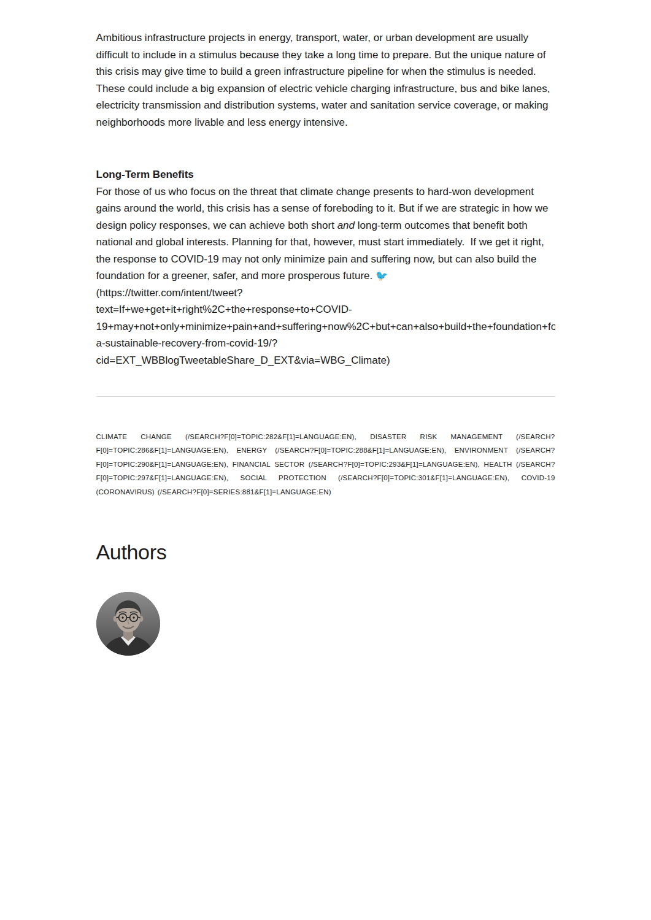Ambitious infrastructure projects in energy, transport, water, or urban development are usually difficult to include in a stimulus because they take a long time to prepare. But the unique nature of this crisis may give time to build a green infrastructure pipeline for when the stimulus is needed. These could include a big expansion of electric vehicle charging infrastructure, bus and bike lanes, electricity transmission and distribution systems, water and sanitation service coverage, or making neighborhoods more livable and less energy intensive.
Long-Term Benefits
For those of us who focus on the threat that climate change presents to hard-won development gains around the world, this crisis has a sense of foreboding to it. But if we are strategic in how we design policy responses, we can achieve both short and long-term outcomes that benefit both national and global interests. Planning for that, however, must start immediately. If we get it right, the response to COVID-19 may not only minimize pain and suffering now, but can also build the foundation for a greener, safer, and more prosperous future. 🐦
(https://twitter.com/intent/tweet?
text=If+we+get+it+right%2C+the+response+to+COVID-
19+may+not+only+minimize+pain+and+suffering+now%2C+but+can+also+build+the+foundation+for+a+greener%2C+safer%2C+and+more+prosperous+future.&url=https%3A%2F%2Fblogs.worldbank.org%2Fclimatechange%2Fbuilding-a-sustainable-recovery-from-covid-19/?
cid=EXT_WBBlogTweetableShare_D_EXT&via=WBG_Climate)
Climate Change (/search?f[0]=topic:282&f[1]=language:en), Disaster Risk Management (/search?f[0]=topic:286&f[1]=language:en), Energy (/search?f[0]=topic:288&f[1]=language:en), Environment (/search?f[0]=topic:290&f[1]=language:en), Financial Sector (/search?f[0]=topic:293&f[1]=language:en), Health (/search?f[0]=topic:297&f[1]=language:en), Social Protection (/search?f[0]=topic:301&f[1]=language:en), COVID-19 (coronavirus) (/search?f[0]=series:881&f[1]=language:en)
Authors